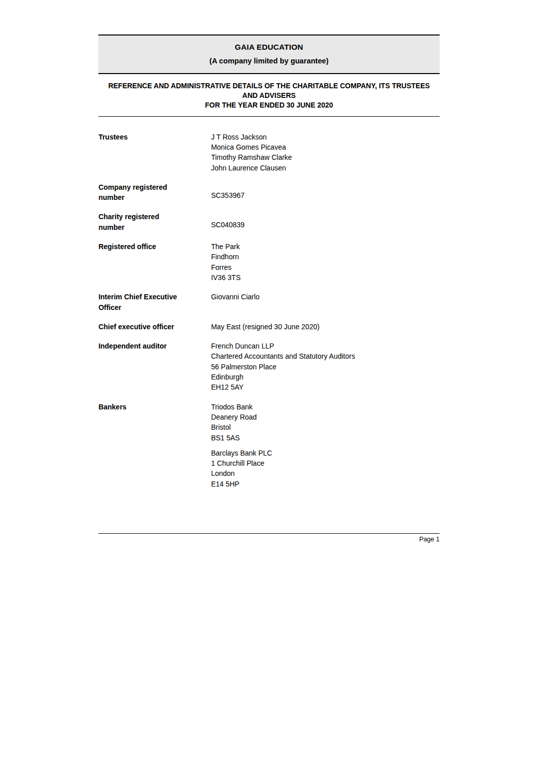GAIA EDUCATION
(A company limited by guarantee)
REFERENCE AND ADMINISTRATIVE DETAILS OF THE CHARITABLE COMPANY, ITS TRUSTEES AND ADVISERS
FOR THE YEAR ENDED 30 JUNE 2020
| Trustees | J T Ross Jackson Monica Gomes Picavea Timothy Ramshaw Clarke John Laurence Clausen |
| Company registered number | SC353967 |
| Charity registered number | SC040839 |
| Registered office | The Park Findhorn Forres IV36 3TS |
| Interim Chief Executive Officer | Giovanni Ciarlo |
| Chief executive officer | May East (resigned 30 June 2020) |
| Independent auditor | French Duncan LLP Chartered Accountants and Statutory Auditors 56 Palmerston Place Edinburgh EH12 5AY |
| Bankers | Triodos Bank Deanery Road Bristol BS1 5AS Barclays Bank PLC 1 Churchill Place London E14 5HP |
Page 1